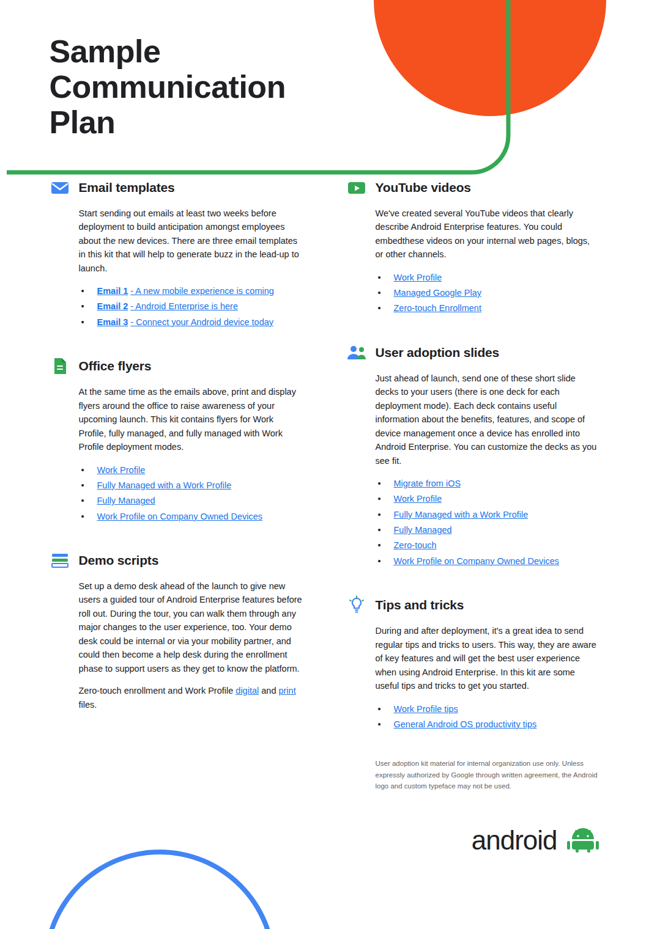Sample
Communication
Plan
Email templates
Start sending out emails at least two weeks before deployment to build anticipation amongst employees about the new devices. There are three email templates in this kit that will help to generate buzz in the lead-up to launch.
Email 1 - A new mobile experience is coming
Email 2 - Android Enterprise is here
Email 3 - Connect your Android device today
Office flyers
At the same time as the emails above, print and display flyers around the office to raise awareness of your upcoming launch. This kit contains flyers for Work Profile, fully managed, and fully managed with Work Profile deployment modes.
Work Profile
Fully Managed with a Work Profile
Fully Managed
Work Profile on Company Owned Devices
Demo scripts
Set up a demo desk ahead of the launch to give new users a guided tour of Android Enterprise features before roll out. During the tour, you can walk them through any major changes to the user experience, too. Your demo desk could be internal or via your mobility partner, and could then become a help desk during the enrollment phase to support users as they get to know the platform.
Zero-touch enrollment and Work Profile digital and print files.
YouTube videos
We've created several YouTube videos that clearly describe Android Enterprise features. You could embedthese videos on your internal web pages, blogs, or other channels.
Work Profile
Managed Google Play
Zero-touch Enrollment
User adoption slides
Just ahead of launch, send one of these short slide decks to your users (there is one deck for each deployment mode). Each deck contains useful information about the benefits, features, and scope of device management once a device has enrolled into Android Enterprise. You can customize the decks as you see fit.
Migrate from iOS
Work Profile
Fully Managed with a Work Profile
Fully Managed
Zero-touch
Work Profile on Company Owned Devices
Tips and tricks
During and after deployment, it's a great idea to send regular tips and tricks to users. This way, they are aware of key features and will get the best user experience when using Android Enterprise. In this kit are some useful tips and tricks to get you started.
Work Profile tips
General Android OS productivity tips
User adoption kit material for internal organization use only. Unless expressly authorized by Google through written agreement, the Android logo and custom typeface may not be used.
android